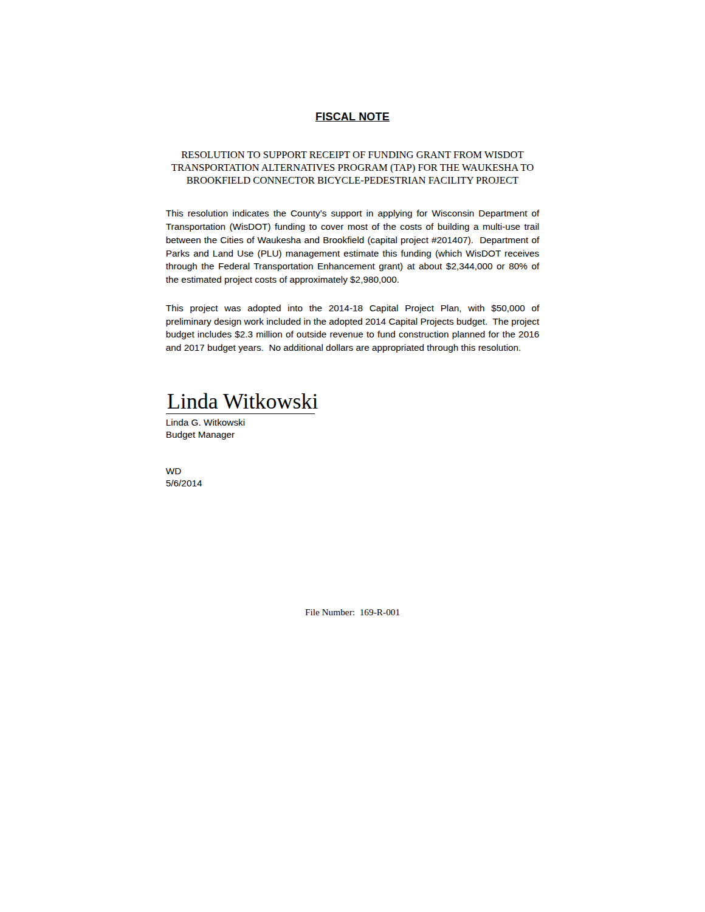FISCAL NOTE
RESOLUTION TO SUPPORT RECEIPT OF FUNDING GRANT FROM WISDOT
TRANSPORTATION ALTERNATIVES PROGRAM (TAP) FOR THE WAUKESHA TO
BROOKFIELD CONNECTOR BICYCLE-PEDESTRIAN FACILITY PROJECT
This resolution indicates the County’s support in applying for Wisconsin Department of Transportation (WisDOT) funding to cover most of the costs of building a multi-use trail between the Cities of Waukesha and Brookfield (capital project #201407). Department of Parks and Land Use (PLU) management estimate this funding (which WisDOT receives through the Federal Transportation Enhancement grant) at about $2,344,000 or 80% of the estimated project costs of approximately $2,980,000.
This project was adopted into the 2014-18 Capital Project Plan, with $50,000 of preliminary design work included in the adopted 2014 Capital Projects budget. The project budget includes $2.3 million of outside revenue to fund construction planned for the 2016 and 2017 budget years. No additional dollars are appropriated through this resolution.
Linda Witkowski
Linda G. Witkowski
Budget Manager
WD
5/6/2014
File Number: 169-R-001